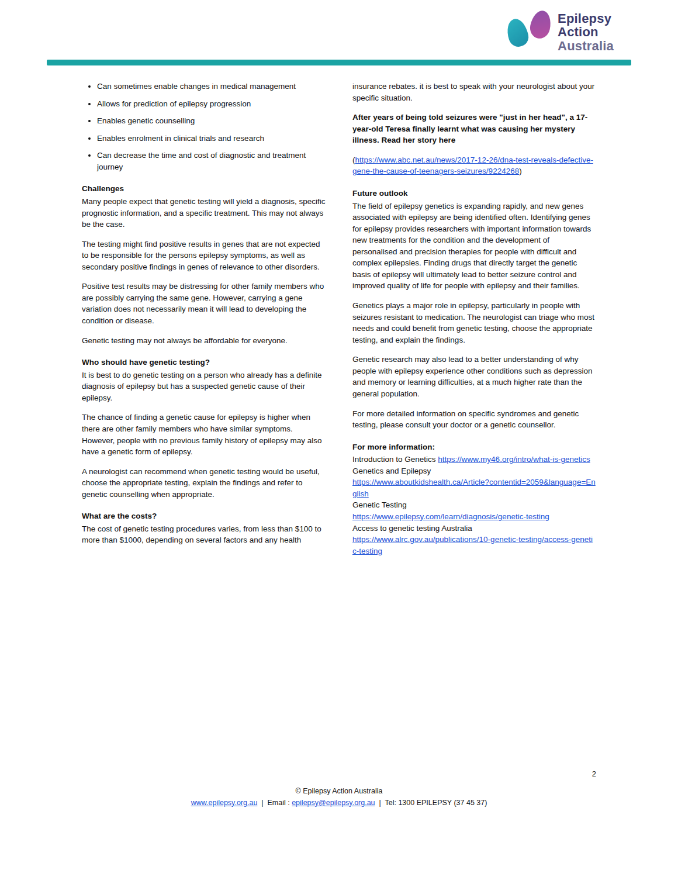Epilepsy Action Australia
Can sometimes enable changes in medical management
Allows for prediction of epilepsy progression
Enables genetic counselling
Enables enrolment in clinical trials and research
Can decrease the time and cost of diagnostic and treatment journey
Challenges
Many people expect that genetic testing will yield a diagnosis, specific prognostic information, and a specific treatment. This may not always be the case.
The testing might find positive results in genes that are not expected to be responsible for the persons epilepsy symptoms, as well as secondary positive findings in genes of relevance to other disorders.
Positive test results may be distressing for other family members who are possibly carrying the same gene. However, carrying a gene variation does not necessarily mean it will lead to developing the condition or disease.
Genetic testing may not always be affordable for everyone.
Who should have genetic testing?
It is best to do genetic testing on a person who already has a definite diagnosis of epilepsy but has a suspected genetic cause of their epilepsy.
The chance of finding a genetic cause for epilepsy is higher when there are other family members who have similar symptoms. However, people with no previous family history of epilepsy may also have a genetic form of epilepsy.
A neurologist can recommend when genetic testing would be useful, choose the appropriate testing, explain the findings and refer to genetic counselling when appropriate.
What are the costs?
The cost of genetic testing procedures varies, from less than $100 to more than $1000, depending on several factors and any health insurance rebates. it is best to speak with your neurologist about your specific situation.
After years of being told seizures were "just in her head", a 17-year-old Teresa finally learnt what was causing her mystery illness. Read her story here
(https://www.abc.net.au/news/2017-12-26/dna-test-reveals-defective-gene-the-cause-of-teenagers-seizures/9224268)
Future outlook
The field of epilepsy genetics is expanding rapidly, and new genes associated with epilepsy are being identified often. Identifying genes for epilepsy provides researchers with important information towards new treatments for the condition and the development of personalised and precision therapies for people with difficult and complex epilepsies. Finding drugs that directly target the genetic basis of epilepsy will ultimately lead to better seizure control and improved quality of life for people with epilepsy and their families.
Genetics plays a major role in epilepsy, particularly in people with seizures resistant to medication. The neurologist can triage who most needs and could benefit from genetic testing, choose the appropriate testing, and explain the findings.
Genetic research may also lead to a better understanding of why people with epilepsy experience other conditions such as depression and memory or learning difficulties, at a much higher rate than the general population.
For more detailed information on specific syndromes and genetic testing, please consult your doctor or a genetic counsellor.
For more information:
Introduction to Genetics https://www.my46.org/intro/what-is-genetics
Genetics and Epilepsy
https://www.aboutkidshealth.ca/Article?contentid=2059&language=English
Genetic Testing
https://www.epilepsy.com/learn/diagnosis/genetic-testing
Access to genetic testing Australia
https://www.alrc.gov.au/publications/10-genetic-testing/access-genetic-testing
2
© Epilepsy Action Australia
www.epilepsy.org.au | Email : epilepsy@epilepsy.org.au | Tel: 1300 EPILEPSY (37 45 37)